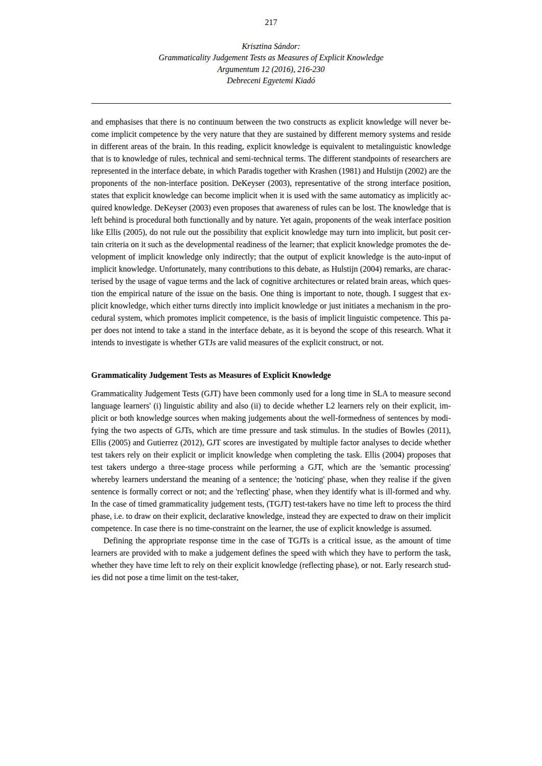217
Krisztina Sándor:
Grammaticality Judgement Tests as Measures of Explicit Knowledge
Argumentum 12 (2016), 216-230
Debreceni Egyetemi Kiadó
and emphasises that there is no continuum between the two constructs as explicit knowledge will never become implicit competence by the very nature that they are sustained by different memory systems and reside in different areas of the brain. In this reading, explicit knowledge is equivalent to metalinguistic knowledge that is to knowledge of rules, technical and semi-technical terms. The different standpoints of researchers are represented in the interface debate, in which Paradis together with Krashen (1981) and Hulstijn (2002) are the proponents of the non-interface position. DeKeyser (2003), representative of the strong interface position, states that explicit knowledge can become implicit when it is used with the same automaticy as implicitly acquired knowledge. DeKeyser (2003) even proposes that awareness of rules can be lost. The knowledge that is left behind is procedural both functionally and by nature. Yet again, proponents of the weak interface position like Ellis (2005), do not rule out the possibility that explicit knowledge may turn into implicit, but posit certain criteria on it such as the developmental readiness of the learner; that explicit knowledge promotes the development of implicit knowledge only indirectly; that the output of explicit knowledge is the auto-input of implicit knowledge. Unfortunately, many contributions to this debate, as Hulstijn (2004) remarks, are characterised by the usage of vague terms and the lack of cognitive architectures or related brain areas, which question the empirical nature of the issue on the basis. One thing is important to note, though. I suggest that explicit knowledge, which either turns directly into implicit knowledge or just initiates a mechanism in the procedural system, which promotes implicit competence, is the basis of implicit linguistic competence. This paper does not intend to take a stand in the interface debate, as it is beyond the scope of this research. What it intends to investigate is whether GTJs are valid measures of the explicit construct, or not.
Grammaticality Judgement Tests as Measures of Explicit Knowledge
Grammaticality Judgement Tests (GJT) have been commonly used for a long time in SLA to measure second language learners' (i) linguistic ability and also (ii) to decide whether L2 learners rely on their explicit, implicit or both knowledge sources when making judgements about the well-formedness of sentences by modifying the two aspects of GJTs, which are time pressure and task stimulus. In the studies of Bowles (2011), Ellis (2005) and Gutierrez (2012), GJT scores are investigated by multiple factor analyses to decide whether test takers rely on their explicit or implicit knowledge when completing the task. Ellis (2004) proposes that test takers undergo a three-stage process while performing a GJT, which are the 'semantic processing' whereby learners understand the meaning of a sentence; the 'noticing' phase, when they realise if the given sentence is formally correct or not; and the 'reflecting' phase, when they identify what is ill-formed and why. In the case of timed grammaticality judgement tests, (TGJT) test-takers have no time left to process the third phase, i.e. to draw on their explicit, declarative knowledge, instead they are expected to draw on their implicit competence. In case there is no time-constraint on the learner, the use of explicit knowledge is assumed.
Defining the appropriate response time in the case of TGJTs is a critical issue, as the amount of time learners are provided with to make a judgement defines the speed with which they have to perform the task, whether they have time left to rely on their explicit knowledge (reflecting phase), or not. Early research studies did not pose a time limit on the test-taker,